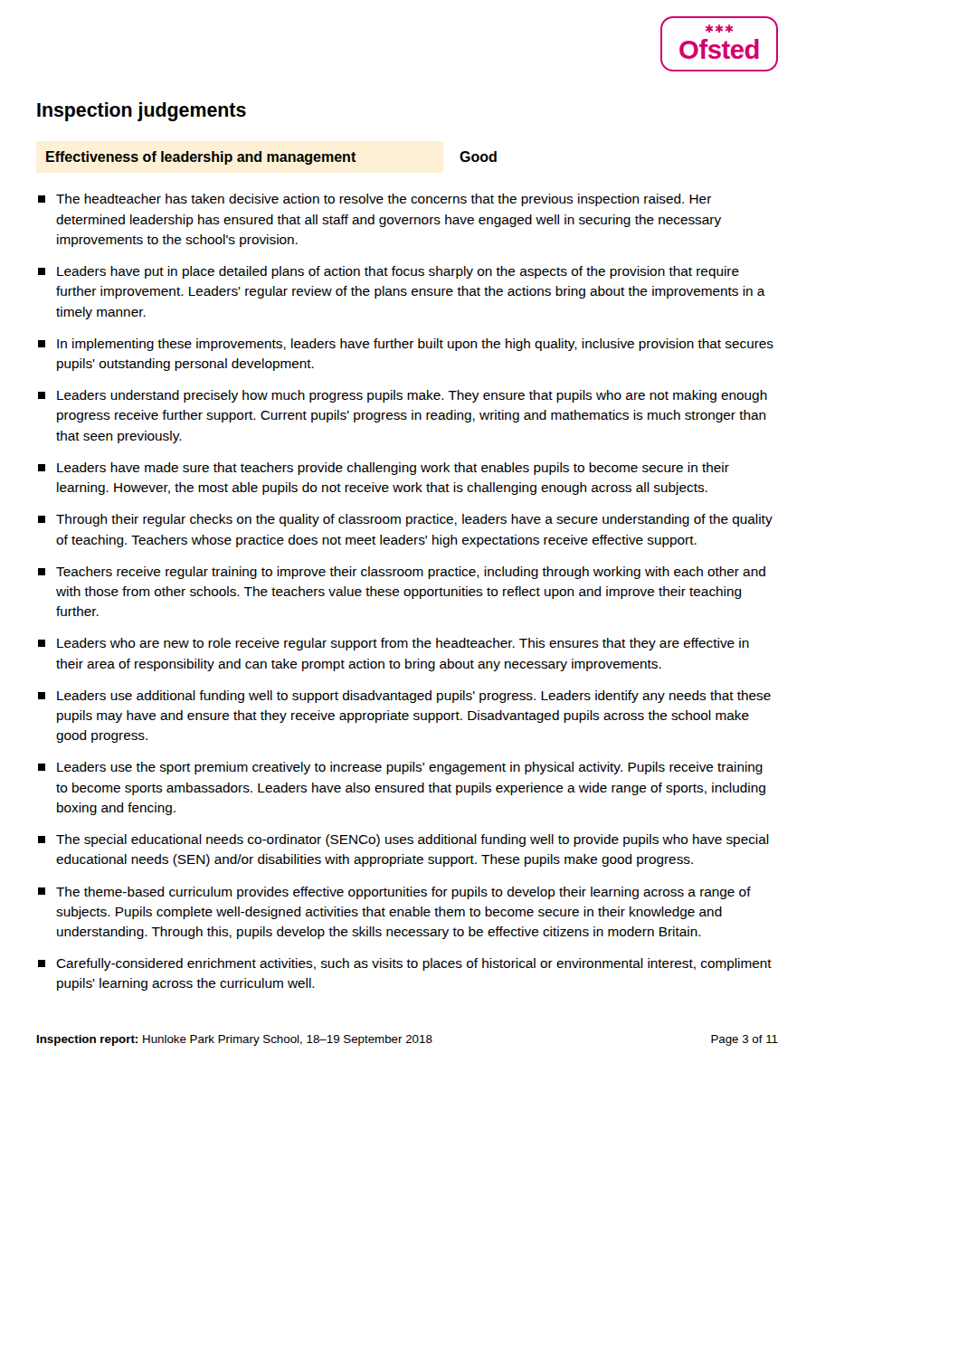✱✱✱ Ofsted
Inspection judgements
Effectiveness of leadership and management
Good
The headteacher has taken decisive action to resolve the concerns that the previous inspection raised. Her determined leadership has ensured that all staff and governors have engaged well in securing the necessary improvements to the school's provision.
Leaders have put in place detailed plans of action that focus sharply on the aspects of the provision that require further improvement. Leaders' regular review of the plans ensure that the actions bring about the improvements in a timely manner.
In implementing these improvements, leaders have further built upon the high quality, inclusive provision that secures pupils' outstanding personal development.
Leaders understand precisely how much progress pupils make. They ensure that pupils who are not making enough progress receive further support. Current pupils' progress in reading, writing and mathematics is much stronger than that seen previously.
Leaders have made sure that teachers provide challenging work that enables pupils to become secure in their learning. However, the most able pupils do not receive work that is challenging enough across all subjects.
Through their regular checks on the quality of classroom practice, leaders have a secure understanding of the quality of teaching. Teachers whose practice does not meet leaders' high expectations receive effective support.
Teachers receive regular training to improve their classroom practice, including through working with each other and with those from other schools. The teachers value these opportunities to reflect upon and improve their teaching further.
Leaders who are new to role receive regular support from the headteacher. This ensures that they are effective in their area of responsibility and can take prompt action to bring about any necessary improvements.
Leaders use additional funding well to support disadvantaged pupils' progress. Leaders identify any needs that these pupils may have and ensure that they receive appropriate support. Disadvantaged pupils across the school make good progress.
Leaders use the sport premium creatively to increase pupils' engagement in physical activity. Pupils receive training to become sports ambassadors. Leaders have also ensured that pupils experience a wide range of sports, including boxing and fencing.
The special educational needs co-ordinator (SENCo) uses additional funding well to provide pupils who have special educational needs (SEN) and/or disabilities with appropriate support. These pupils make good progress.
The theme-based curriculum provides effective opportunities for pupils to develop their learning across a range of subjects. Pupils complete well-designed activities that enable them to become secure in their knowledge and understanding. Through this, pupils develop the skills necessary to be effective citizens in modern Britain.
Carefully-considered enrichment activities, such as visits to places of historical or environmental interest, compliment pupils' learning across the curriculum well.
Inspection report: Hunloke Park Primary School, 18–19 September 2018
Page 3 of 11